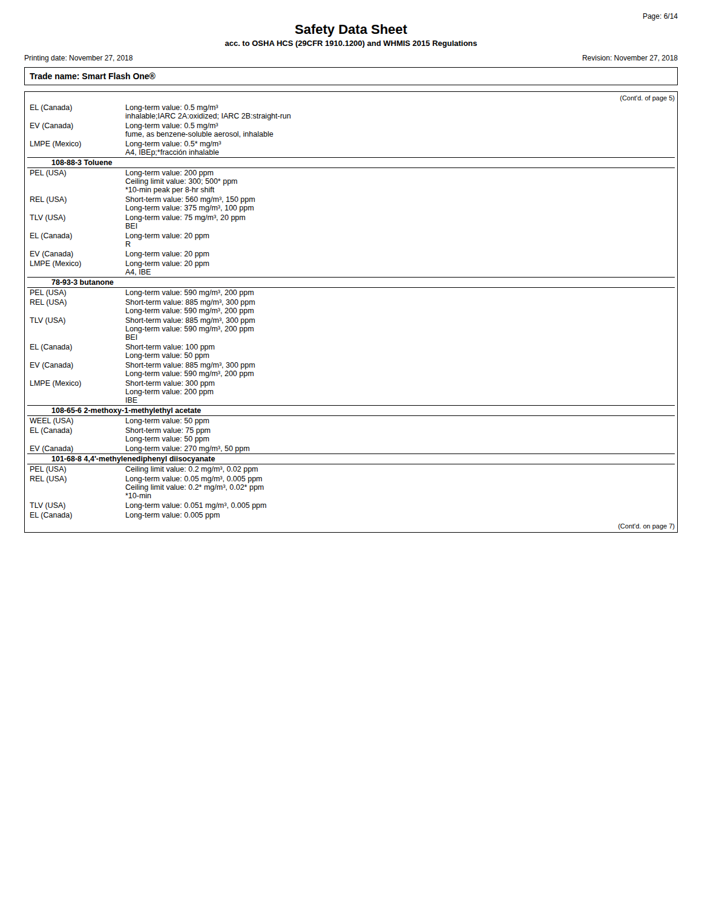Page: 6/14
Safety Data Sheet
acc. to OSHA HCS (29CFR 1910.1200) and WHMIS 2015 Regulations
Printing date: November 27, 2018 Revision: November 27, 2018
Trade name: Smart Flash One®
(Cont'd. of page 5)
| EL (Canada) | Long-term value: 0.5 mg/m³ inhalable;IARC 2A:oxidized; IARC 2B:straight-run |
| EV (Canada) | Long-term value: 0.5 mg/m³ fume, as benzene-soluble aerosol, inhalable |
| LMPE (Mexico) | Long-term value: 0.5* mg/m³ A4, IBEp;*fracción inhalable |
| 108-88-3 Toluene |
| PEL (USA) | Long-term value: 200 ppm Ceiling limit value: 300; 500* ppm *10-min peak per 8-hr shift |
| REL (USA) | Short-term value: 560 mg/m³, 150 ppm Long-term value: 375 mg/m³, 100 ppm |
| TLV (USA) | Long-term value: 75 mg/m³, 20 ppm BEI |
| EL (Canada) | Long-term value: 20 ppm R |
| EV (Canada) | Long-term value: 20 ppm |
| LMPE (Mexico) | Long-term value: 20 ppm A4, IBE |
| 78-93-3 butanone |
| PEL (USA) | Long-term value: 590 mg/m³, 200 ppm |
| REL (USA) | Short-term value: 885 mg/m³, 300 ppm Long-term value: 590 mg/m³, 200 ppm |
| TLV (USA) | Short-term value: 885 mg/m³, 300 ppm Long-term value: 590 mg/m³, 200 ppm BEI |
| EL (Canada) | Short-term value: 100 ppm Long-term value: 50 ppm |
| EV (Canada) | Short-term value: 885 mg/m³, 300 ppm Long-term value: 590 mg/m³, 200 ppm |
| LMPE (Mexico) | Short-term value: 300 ppm Long-term value: 200 ppm IBE |
| 108-65-6 2-methoxy-1-methylethyl acetate |
| WEEL (USA) | Long-term value: 50 ppm |
| EL (Canada) | Short-term value: 75 ppm Long-term value: 50 ppm |
| EV (Canada) | Long-term value: 270 mg/m³, 50 ppm |
| 101-68-8 4,4'-methylenediphenyl diisocyanate |
| PEL (USA) | Ceiling limit value: 0.2 mg/m³, 0.02 ppm |
| REL (USA) | Long-term value: 0.05 mg/m³, 0.005 ppm Ceiling limit value: 0.2* mg/m³, 0.02* ppm *10-min |
| TLV (USA) | Long-term value: 0.051 mg/m³, 0.005 ppm |
| EL (Canada) | Long-term value: 0.005 ppm |
(Cont'd. on page 7)